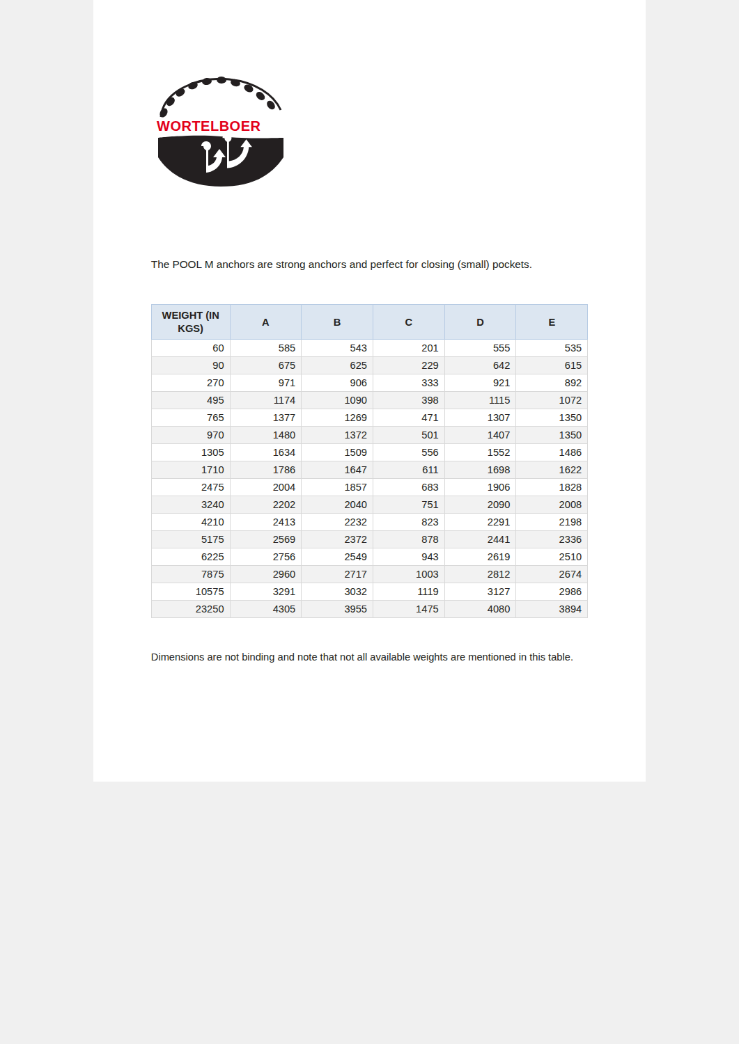Wortelboer WORTELBOER
The POOL M anchors are strong anchors and perfect for closing (small) pockets.
| WEIGHT (IN KGS) | A | B | C | D | E |
| --- | --- | --- | --- | --- | --- |
| 60 | 585 | 543 | 201 | 555 | 535 |
| 90 | 675 | 625 | 229 | 642 | 615 |
| 270 | 971 | 906 | 333 | 921 | 892 |
| 495 | 1174 | 1090 | 398 | 1115 | 1072 |
| 765 | 1377 | 1269 | 471 | 1307 | 1350 |
| 970 | 1480 | 1372 | 501 | 1407 | 1350 |
| 1305 | 1634 | 1509 | 556 | 1552 | 1486 |
| 1710 | 1786 | 1647 | 611 | 1698 | 1622 |
| 2475 | 2004 | 1857 | 683 | 1906 | 1828 |
| 3240 | 2202 | 2040 | 751 | 2090 | 2008 |
| 4210 | 2413 | 2232 | 823 | 2291 | 2198 |
| 5175 | 2569 | 2372 | 878 | 2441 | 2336 |
| 6225 | 2756 | 2549 | 943 | 2619 | 2510 |
| 7875 | 2960 | 2717 | 1003 | 2812 | 2674 |
| 10575 | 3291 | 3032 | 1119 | 3127 | 2986 |
| 23250 | 4305 | 3955 | 1475 | 4080 | 3894 |
Dimensions are not binding and note that not all available weights are mentioned in this table.